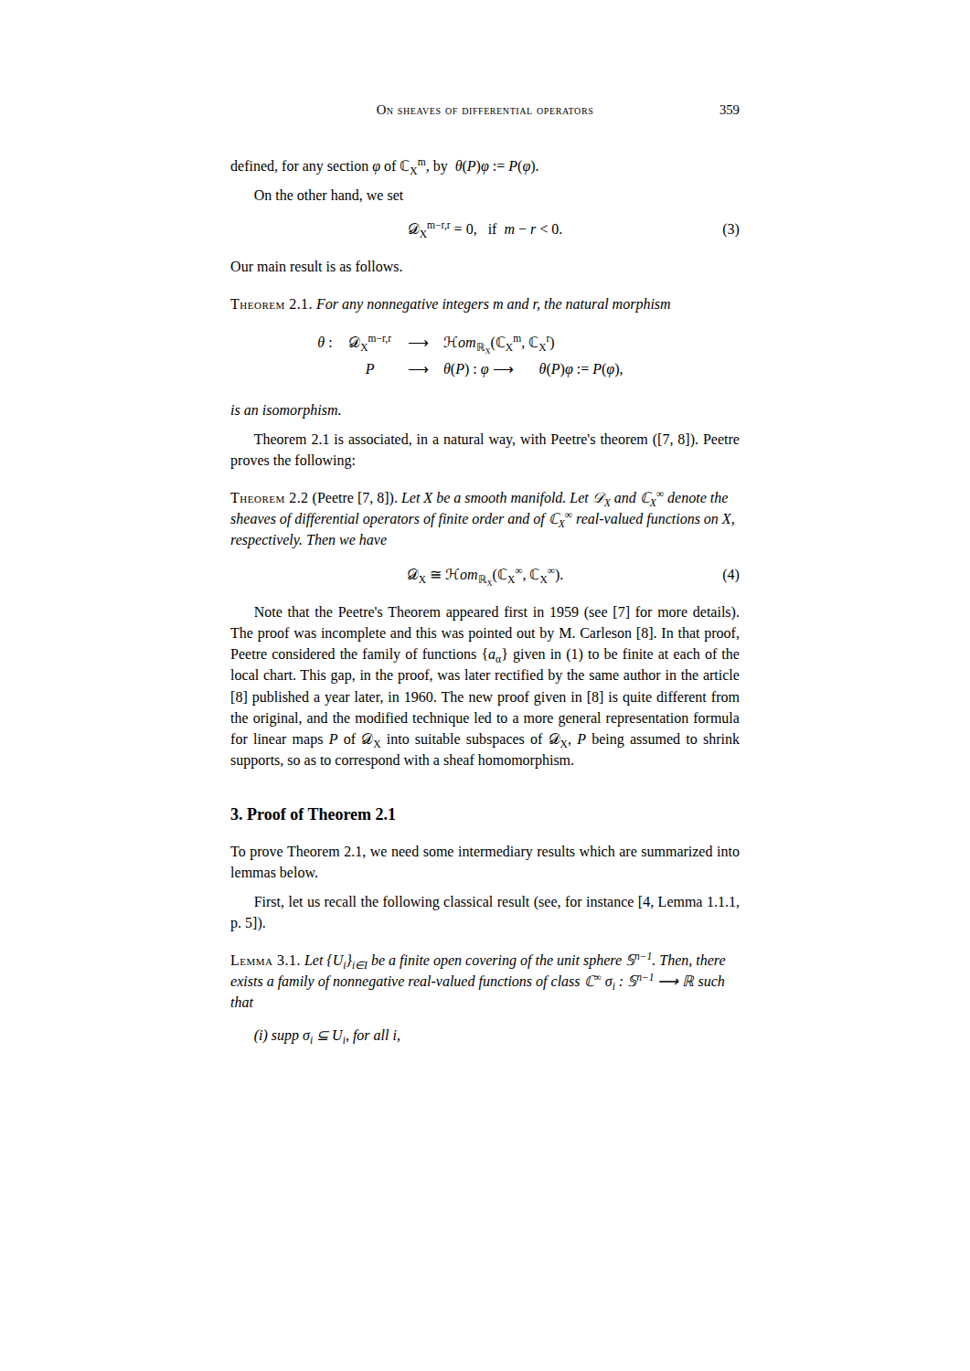On sheaves of differential operators 359
defined, for any section φ of ℂXm, by θ(P)φ := P(φ).
On the other hand, we set
𝒟Xm−r,r = 0, if m − r < 0. (3)
Our main result is as follows.
Theorem 2.1. For any nonnegative integers m and r, the natural morphism
| θ : | 𝒟 X m−r,r | ⟶ | ℋ om ℝ X ( ℂ X m , ℂ X r ) |
| | P | ⟶ | θ ( P ) : φ ⟶ θ ( P ) φ := P ( φ ), |
is an isomorphism.
Theorem 2.1 is associated, in a natural way, with Peetre's theorem ([7, 8]). Peetre proves the following:
Theorem 2.2 (Peetre [7, 8]). Let X be a smooth manifold. Let 𝒟X and ℂX∞ denote the sheaves of differential operators of finite order and of ℂX∞ real-valued functions on X, respectively. Then we have
𝒟X ≅ ℋomℝX(ℂX∞, ℂX∞). (4)
Note that the Peetre's Theorem appeared first in 1959 (see [7] for more details). The proof was incomplete and this was pointed out by M. Carleson [8]. In that proof, Peetre considered the family of functions {aα} given in (1) to be finite at each of the local chart. This gap, in the proof, was later rectified by the same author in the article [8] published a year later, in 1960. The new proof given in [8] is quite different from the original, and the modified technique led to a more general representation formula for linear maps P of 𝒟X into suitable subspaces of 𝒟X, P being assumed to shrink supports, so as to correspond with a sheaf homomorphism.
3. Proof of Theorem 2.1
To prove Theorem 2.1, we need some intermediary results which are summarized into lemmas below.
First, let us recall the following classical result (see, for instance [4, Lemma 1.1.1, p. 5]).
Lemma 3.1. Let {Ui}i∈I be a finite open covering of the unit sphere 𝕊n−1. Then, there exists a family of nonnegative real-valued functions of class ℂ∞ σi : 𝕊n−1 ⟶ ℝ such that
(i) supp σi ⊆ Ui, for all i,